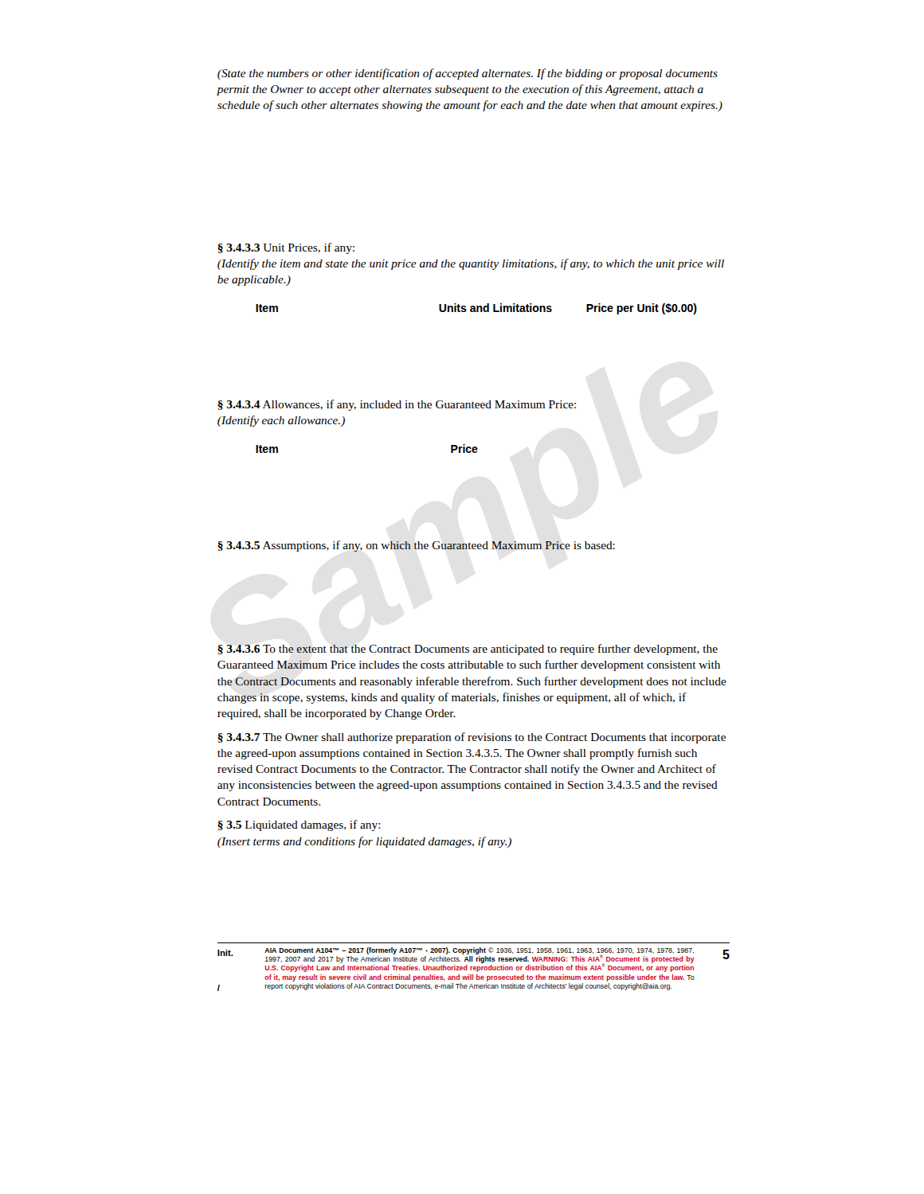Sample
(State the numbers or other identification of accepted alternates. If the bidding or proposal documents permit the Owner to accept other alternates subsequent to the execution of this Agreement, attach a schedule of such other alternates showing the amount for each and the date when that amount expires.)
§ 3.4.3.3 Unit Prices, if any:
(Identify the item and state the unit price and the quantity limitations, if any, to which the unit price will be applicable.)
Item
Units and Limitations
Price per Unit ($0.00)
§ 3.4.3.4 Allowances, if any, included in the Guaranteed Maximum Price:
(Identify each allowance.)
Item
Price
§ 3.4.3.5 Assumptions, if any, on which the Guaranteed Maximum Price is based:
§ 3.4.3.6 To the extent that the Contract Documents are anticipated to require further development, the Guaranteed Maximum Price includes the costs attributable to such further development consistent with the Contract Documents and reasonably inferable therefrom. Such further development does not include changes in scope, systems, kinds and quality of materials, finishes or equipment, all of which, if required, shall be incorporated by Change Order.
§ 3.4.3.7 The Owner shall authorize preparation of revisions to the Contract Documents that incorporate the agreed-upon assumptions contained in Section 3.4.3.5. The Owner shall promptly furnish such revised Contract Documents to the Contractor. The Contractor shall notify the Owner and Architect of any inconsistencies between the agreed-upon assumptions contained in Section 3.4.3.5 and the revised Contract Documents.
§ 3.5 Liquidated damages, if any:
(Insert terms and conditions for liquidated damages, if any.)
Init.
/
AIA Document A104™ – 2017 (formerly A107™ - 2007). Copyright © 1936, 1951, 1958, 1961, 1963, 1966, 1970, 1974, 1978, 1987, 1997, 2007 and 2017 by The American Institute of Architects. All rights reserved. WARNING: This AIA® Document is protected by U.S. Copyright Law and International Treaties. Unauthorized reproduction or distribution of this AIA® Document, or any portion of it, may result in severe civil and criminal penalties, and will be prosecuted to the maximum extent possible under the law. To report copyright violations of AIA Contract Documents, e-mail The American Institute of Architects' legal counsel, copyright@aia.org.
5